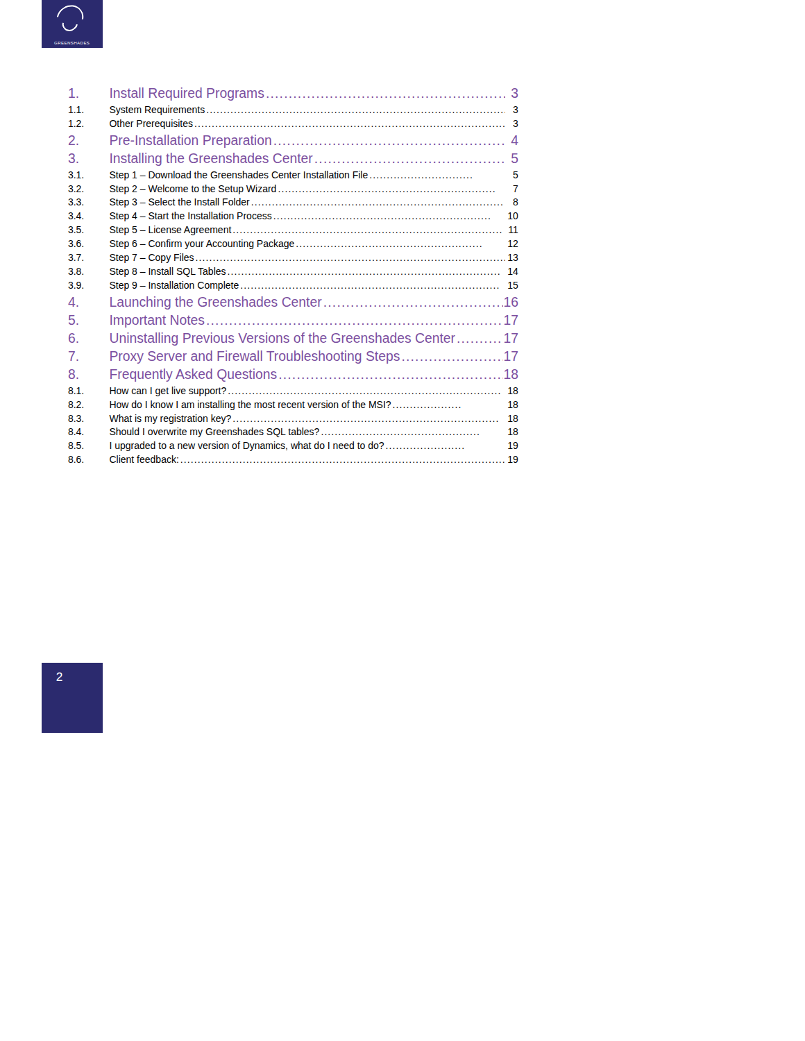GREENSHADES
1. Install Required Programs ................................................................ 3
1.1. System Requirements ........................................................................................... 3
1.2. Other Prerequisites .............................................................................................. 3
2. Pre-Installation Preparation ............................................................. 4
3. Installing the Greenshades Center .................................................... 5
3.1. Step 1 – Download the Greenshades Center Installation File .............................. 5
3.2. Step 2 – Welcome to the Setup Wizard ............................................................... 7
3.3. Step 3 – Select the Install Folder ......................................................................... 8
3.4. Step 4 – Start the Installation Process ............................................................... 10
3.5. Step 5 – License Agreement .............................................................................. 11
3.6. Step 6 – Confirm your Accounting Package ...................................................... 12
3.7. Step 7 – Copy Files ............................................................................................ 13
3.8. Step 8 – Install SQL Tables ............................................................................... 14
3.9. Step 9 – Installation Complete ........................................................................... 15
4. Launching the Greenshades Center ................................................ 16
5. Important Notes ................................................................................ 17
6. Uninstalling Previous Versions of the Greenshades Center .............. 17
7. Proxy Server and Firewall Troubleshooting Steps ............................ 17
8. Frequently Asked Questions ............................................................. 18
8.1. How can I get live support? ............................................................................... 18
8.2. How do I know I am installing the most recent version of the MSI? .................... 18
8.3. What is my registration key? ............................................................................. 18
8.4. Should I overwrite my Greenshades SQL tables? .............................................. 18
8.5. I upgraded to a new version of Dynamics, what do I need to do? ....................... 19
8.6. Client feedback: .................................................................................................. 19
2